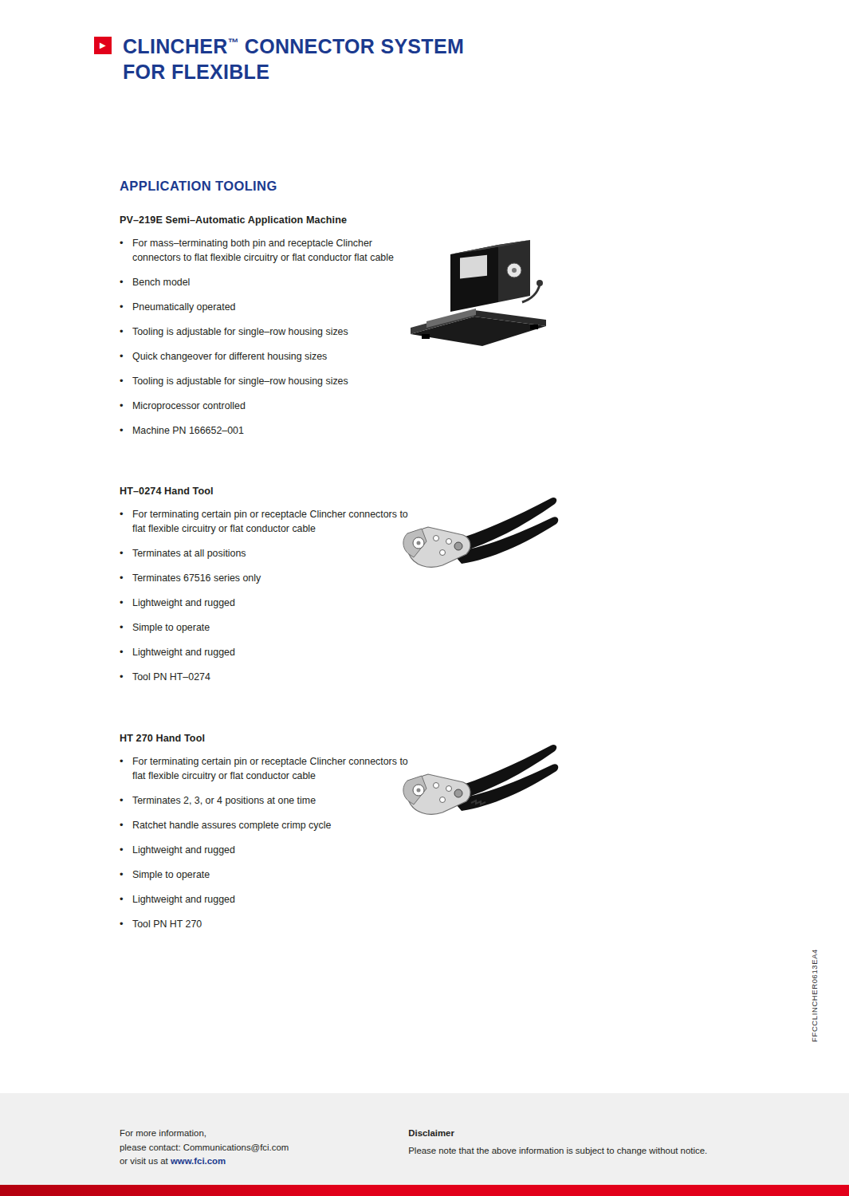Clincher™ Connector System
for Flexible
Application Tooling
PV–219E Semi–Automatic Application Machine
For mass–terminating both pin and receptacle Clincher connectors to flat flexible circuitry or flat conductor flat cable
Bench model
Pneumatically operated
Tooling is adjustable for single–row housing sizes
Quick changeover for different housing sizes
Tooling is adjustable for single–row housing sizes
Microprocessor controlled
Machine PN 166652–001
Semi-automatic bench application machine
HT–0274 Hand Tool
For terminating certain pin or receptacle Clincher connectors to flat flexible circuitry or flat conductor cable
Terminates at all positions
Terminates 67516 series only
Lightweight and rugged
Simple to operate
Lightweight and rugged
Tool PN HT–0274
HT-0274 crimping hand tool
HT 270 Hand Tool
For terminating certain pin or receptacle Clincher connectors to flat flexible circuitry or flat conductor cable
Terminates 2, 3, or 4 positions at one time
Ratchet handle assures complete crimp cycle
Lightweight and rugged
Simple to operate
Lightweight and rugged
Tool PN HT 270
HT 270 ratchet crimping hand tool
FFCCLINCHER0613EA4
For more information,
please contact: Communications@fci.com
or visit us at www.fci.com
Disclaimer
Please note that the above information is subject to change without notice.